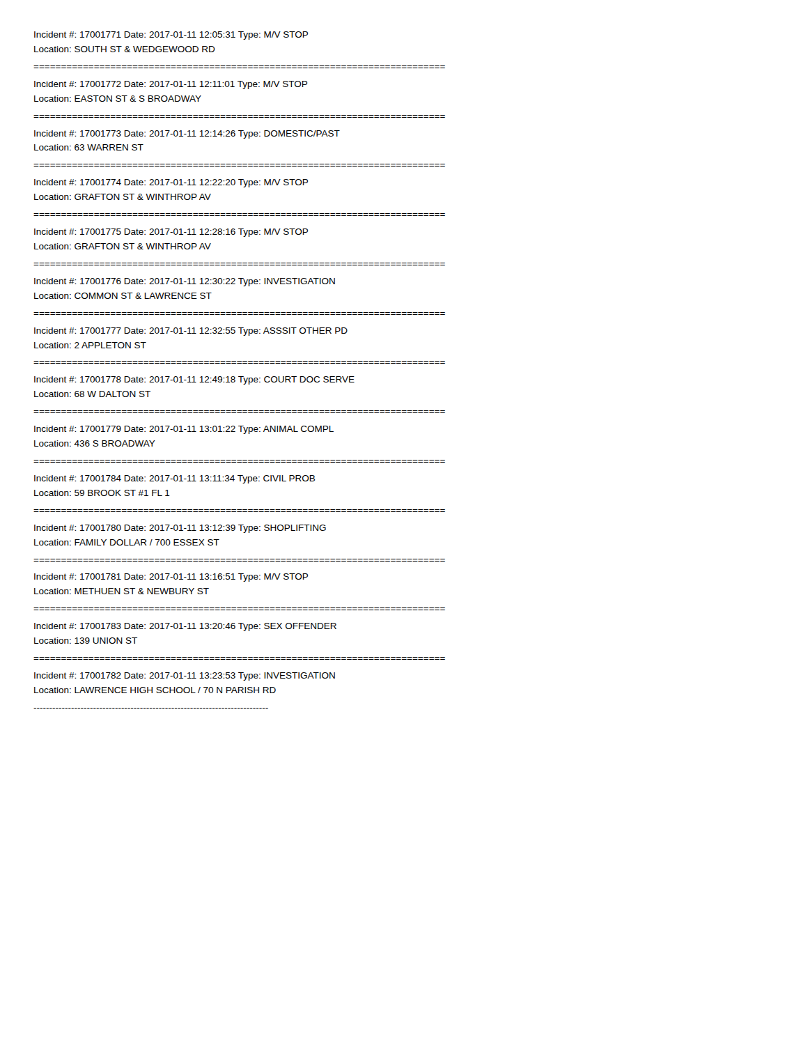Incident #: 17001771 Date: 2017-01-11 12:05:31 Type: M/V STOP
Location: SOUTH ST & WEDGEWOOD RD
===========================================================================
Incident #: 17001772 Date: 2017-01-11 12:11:01 Type: M/V STOP
Location: EASTON ST & S BROADWAY
===========================================================================
Incident #: 17001773 Date: 2017-01-11 12:14:26 Type: DOMESTIC/PAST
Location: 63 WARREN ST
===========================================================================
Incident #: 17001774 Date: 2017-01-11 12:22:20 Type: M/V STOP
Location: GRAFTON ST & WINTHROP AV
===========================================================================
Incident #: 17001775 Date: 2017-01-11 12:28:16 Type: M/V STOP
Location: GRAFTON ST & WINTHROP AV
===========================================================================
Incident #: 17001776 Date: 2017-01-11 12:30:22 Type: INVESTIGATION
Location: COMMON ST & LAWRENCE ST
===========================================================================
Incident #: 17001777 Date: 2017-01-11 12:32:55 Type: ASSSIT OTHER PD
Location: 2 APPLETON ST
===========================================================================
Incident #: 17001778 Date: 2017-01-11 12:49:18 Type: COURT DOC SERVE
Location: 68 W DALTON ST
===========================================================================
Incident #: 17001779 Date: 2017-01-11 13:01:22 Type: ANIMAL COMPL
Location: 436 S BROADWAY
===========================================================================
Incident #: 17001784 Date: 2017-01-11 13:11:34 Type: CIVIL PROB
Location: 59 BROOK ST #1 FL 1
===========================================================================
Incident #: 17001780 Date: 2017-01-11 13:12:39 Type: SHOPLIFTING
Location: FAMILY DOLLAR / 700 ESSEX ST
===========================================================================
Incident #: 17001781 Date: 2017-01-11 13:16:51 Type: M/V STOP
Location: METHUEN ST & NEWBURY ST
===========================================================================
Incident #: 17001783 Date: 2017-01-11 13:20:46 Type: SEX OFFENDER
Location: 139 UNION ST
===========================================================================
Incident #: 17001782 Date: 2017-01-11 13:23:53 Type: INVESTIGATION
Location: LAWRENCE HIGH SCHOOL / 70 N PARISH RD
---------------------------------------------------------------------------